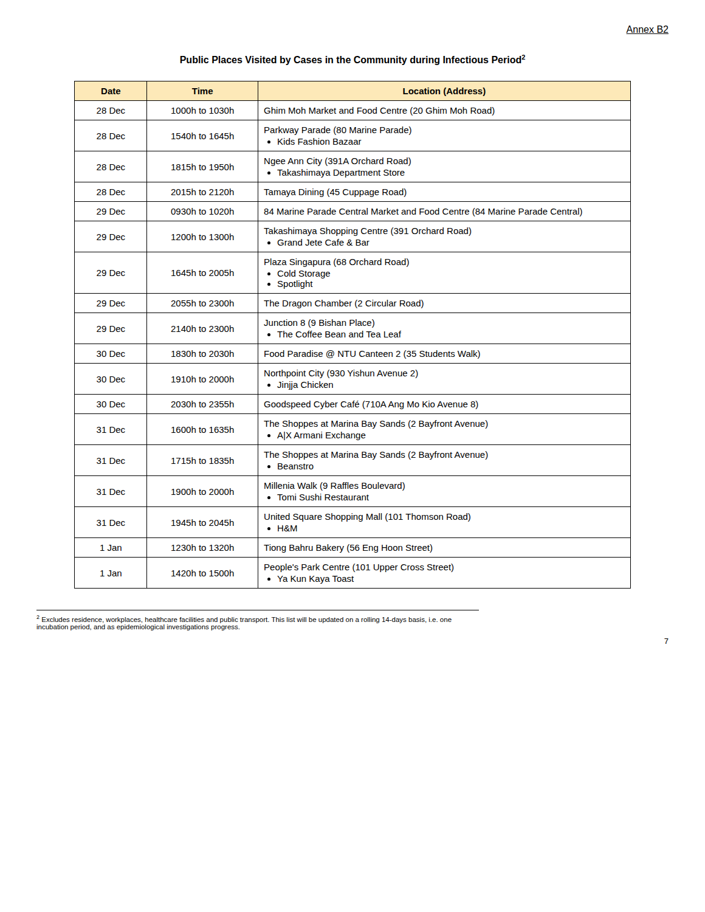Annex B2
Public Places Visited by Cases in the Community during Infectious Period2
| Date | Time | Location (Address) |
| --- | --- | --- |
| 28 Dec | 1000h to 1030h | Ghim Moh Market and Food Centre (20 Ghim Moh Road) |
| 28 Dec | 1540h to 1645h | Parkway Parade (80 Marine Parade) Kids Fashion Bazaar |
| 28 Dec | 1815h to 1950h | Ngee Ann City (391A Orchard Road) Takashimaya Department Store |
| 28 Dec | 2015h to 2120h | Tamaya Dining (45 Cuppage Road) |
| 29 Dec | 0930h to 1020h | 84 Marine Parade Central Market and Food Centre (84 Marine Parade Central) |
| 29 Dec | 1200h to 1300h | Takashimaya Shopping Centre (391 Orchard Road) Grand Jete Cafe & Bar |
| 29 Dec | 1645h to 2005h | Plaza Singapura (68 Orchard Road) Cold Storage Spotlight |
| 29 Dec | 2055h to 2300h | The Dragon Chamber (2 Circular Road) |
| 29 Dec | 2140h to 2300h | Junction 8 (9 Bishan Place) The Coffee Bean and Tea Leaf |
| 30 Dec | 1830h to 2030h | Food Paradise @ NTU Canteen 2 (35 Students Walk) |
| 30 Dec | 1910h to 2000h | Northpoint City (930 Yishun Avenue 2) Jinjja Chicken |
| 30 Dec | 2030h to 2355h | Goodspeed Cyber Café (710A Ang Mo Kio Avenue 8) |
| 31 Dec | 1600h to 1635h | The Shoppes at Marina Bay Sands (2 Bayfront Avenue) A/X Armani Exchange |
| 31 Dec | 1715h to 1835h | The Shoppes at Marina Bay Sands (2 Bayfront Avenue) Beanstro |
| 31 Dec | 1900h to 2000h | Millenia Walk (9 Raffles Boulevard) Tomi Sushi Restaurant |
| 31 Dec | 1945h to 2045h | United Square Shopping Mall (101 Thomson Road) H&M |
| 1 Jan | 1230h to 1320h | Tiong Bahru Bakery (56 Eng Hoon Street) |
| 1 Jan | 1420h to 1500h | People's Park Centre (101 Upper Cross Street) Ya Kun Kaya Toast |
2 Excludes residence, workplaces, healthcare facilities and public transport. This list will be updated on a rolling 14-days basis, i.e. one incubation period, and as epidemiological investigations progress.
7